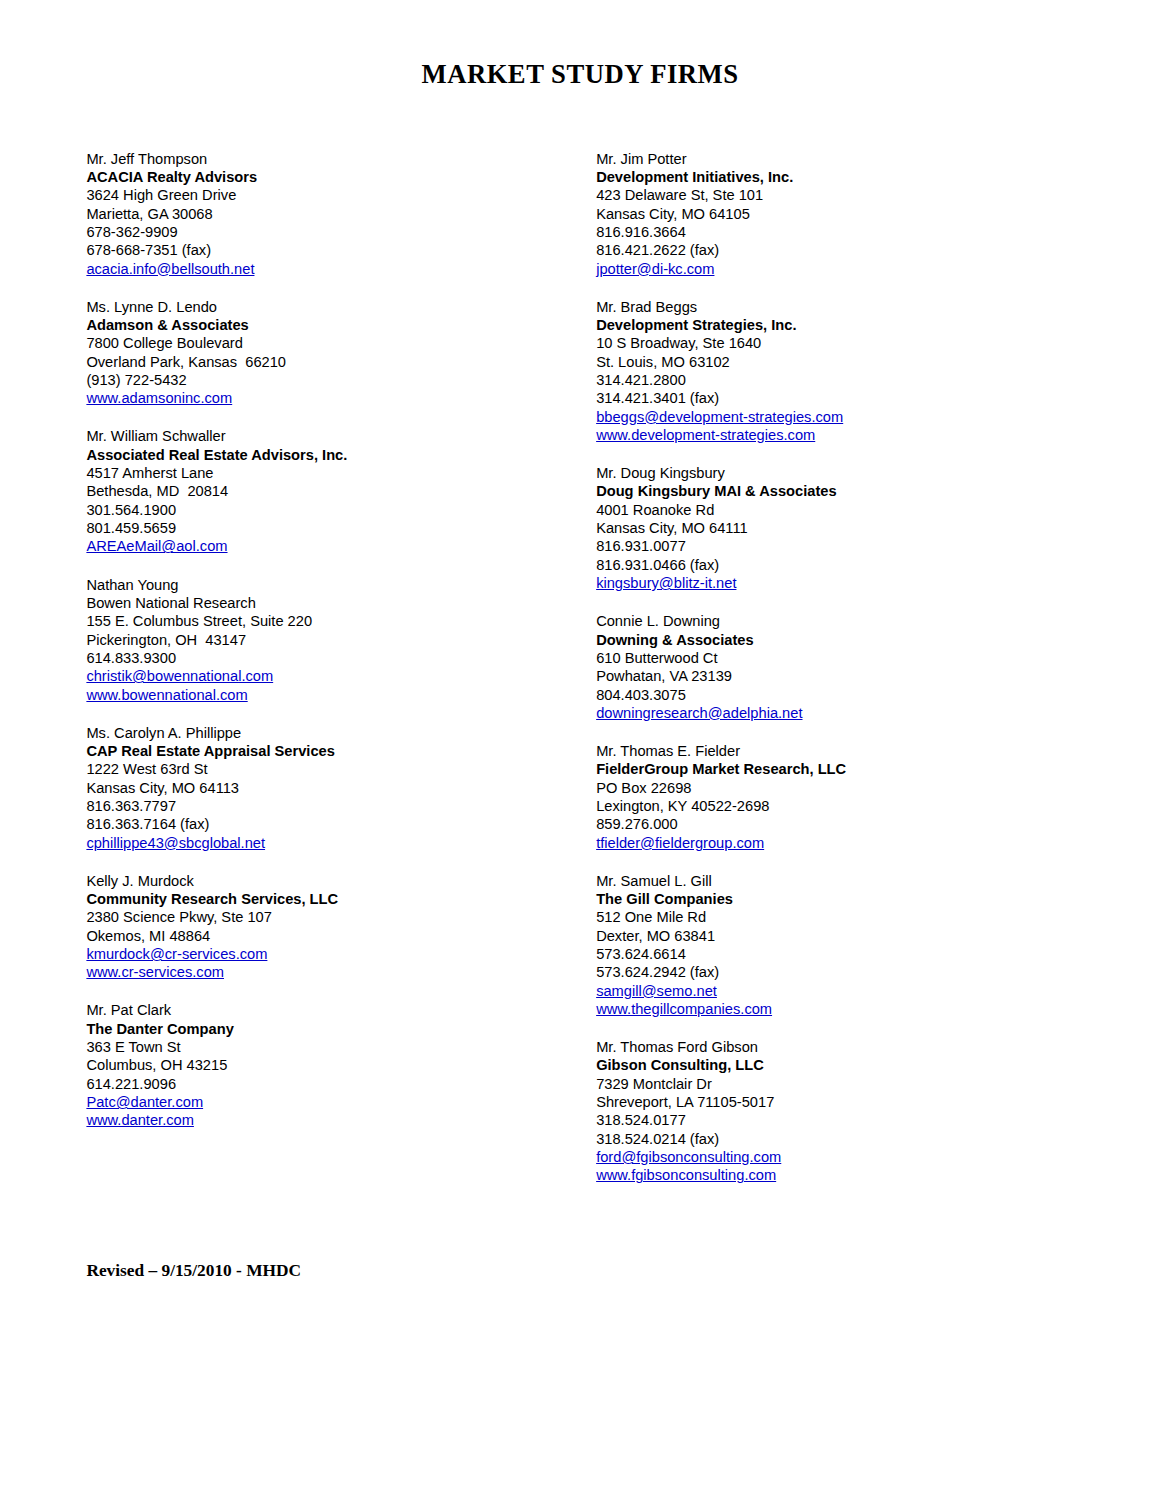MARKET STUDY FIRMS
Mr. Jeff Thompson
ACACIA Realty Advisors
3624 High Green Drive
Marietta, GA 30068
678-362-9909
678-668-7351 (fax)
acacia.info@bellsouth.net
Ms. Lynne D. Lendo
Adamson & Associates
7800 College Boulevard
Overland Park, Kansas 66210
(913) 722-5432
www.adamsoninc.com
Mr. William Schwaller
Associated Real Estate Advisors, Inc.
4517 Amherst Lane
Bethesda, MD 20814
301.564.1900
801.459.5659
AREAeMail@aol.com
Nathan Young
Bowen National Research
155 E. Columbus Street, Suite 220
Pickerington, OH 43147
614.833.9300
christik@bowennational.com
www.bowennational.com
Ms. Carolyn A. Phillippe
CAP Real Estate Appraisal Services
1222 West 63rd St
Kansas City, MO 64113
816.363.7797
816.363.7164 (fax)
cphillippe43@sbcglobal.net
Kelly J. Murdock
Community Research Services, LLC
2380 Science Pkwy, Ste 107
Okemos, MI 48864
kmurdock@cr-services.com
www.cr-services.com
Mr. Pat Clark
The Danter Company
363 E Town St
Columbus, OH 43215
614.221.9096
Patc@danter.com
www.danter.com
Mr. Jim Potter
Development Initiatives, Inc.
423 Delaware St, Ste 101
Kansas City, MO 64105
816.916.3664
816.421.2622 (fax)
jpotter@di-kc.com
Mr. Brad Beggs
Development Strategies, Inc.
10 S Broadway, Ste 1640
St. Louis, MO 63102
314.421.2800
314.421.3401 (fax)
bbeggs@development-strategies.com
www.development-strategies.com
Mr. Doug Kingsbury
Doug Kingsbury MAI & Associates
4001 Roanoke Rd
Kansas City, MO 64111
816.931.0077
816.931.0466 (fax)
kingsbury@blitz-it.net
Connie L. Downing
Downing & Associates
610 Butterwood Ct
Powhatan, VA 23139
804.403.3075
downingresearch@adelphia.net
Mr. Thomas E. Fielder
FielderGroup Market Research, LLC
PO Box 22698
Lexington, KY 40522-2698
859.276.000
tfielder@fieldergroup.com
Mr. Samuel L. Gill
The Gill Companies
512 One Mile Rd
Dexter, MO 63841
573.624.6614
573.624.2942 (fax)
samgill@semo.net
www.thegillcompanies.com
Mr. Thomas Ford Gibson
Gibson Consulting, LLC
7329 Montclair Dr
Shreveport, LA 71105-5017
318.524.0177
318.524.0214 (fax)
ford@fgibsonconsulting.com
www.fgibsonconsulting.com
Revised – 9/15/2010 - MHDC